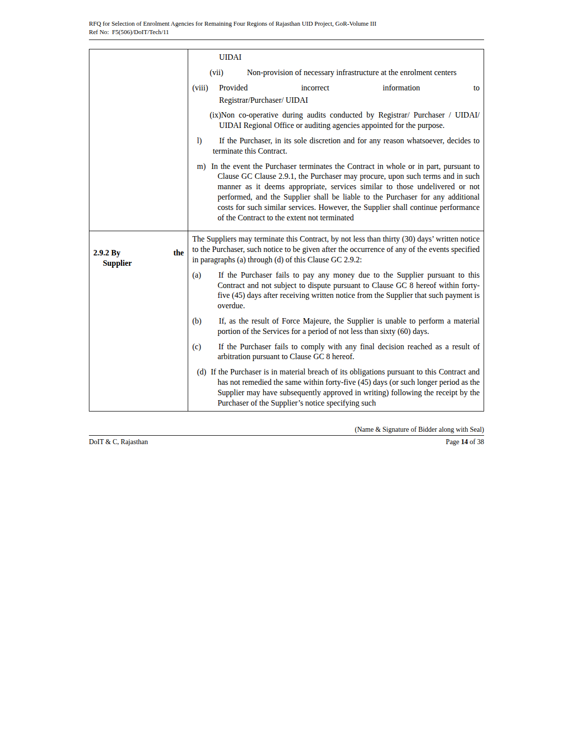RFQ for Selection of Enrolment Agencies for Remaining Four Regions of Rajasthan UID Project, GoR-Volume III
Ref No: F5(506)/DoIT/Tech/11
| | UIDAI (vii) Non-provision of necessary infrastructure at the enrolment centers (viii) Provided incorrect information to Registrar/Purchaser/ UIDAI (ix)Non co-operative during audits conducted by Registrar/ Purchaser / UIDAI/ UIDAI Regional Office or auditing agencies appointed for the purpose. l) If the Purchaser, in its sole discretion and for any reason whatsoever, decides to terminate this Contract. m) In the event the Purchaser terminates the Contract in whole or in part, pursuant to Clause GC Clause 2.9.1, the Purchaser may procure, upon such terms and in such manner as it deems appropriate, services similar to those undelivered or not performed, and the Supplier shall be liable to the Purchaser for any additional costs for such similar services. However, the Supplier shall continue performance of the Contract to the extent not terminated |
| 2.9.2 By the Supplier | The Suppliers may terminate this Contract, by not less than thirty (30) days’ written notice to the Purchaser, such notice to be given after the occurrence of any of the events specified in paragraphs (a) through (d) of this Clause GC 2.9.2: (a) If the Purchaser fails to pay any money due to the Supplier pursuant to this Contract and not subject to dispute pursuant to Clause GC 8 hereof within forty-five (45) days after receiving written notice from the Supplier that such payment is overdue. (b) If, as the result of Force Majeure, the Supplier is unable to perform a material portion of the Services for a period of not less than sixty (60) days. (c) If the Purchaser fails to comply with any final decision reached as a result of arbitration pursuant to Clause GC 8 hereof. (d) If the Purchaser is in material breach of its obligations pursuant to this Contract and has not remedied the same within forty-five (45) days (or such longer period as the Supplier may have subsequently approved in writing) following the receipt by the Purchaser of the Supplier’s notice specifying such |
(Name & Signature of Bidder along with Seal)
DoIT & C, Rajasthan Page 14 of 38